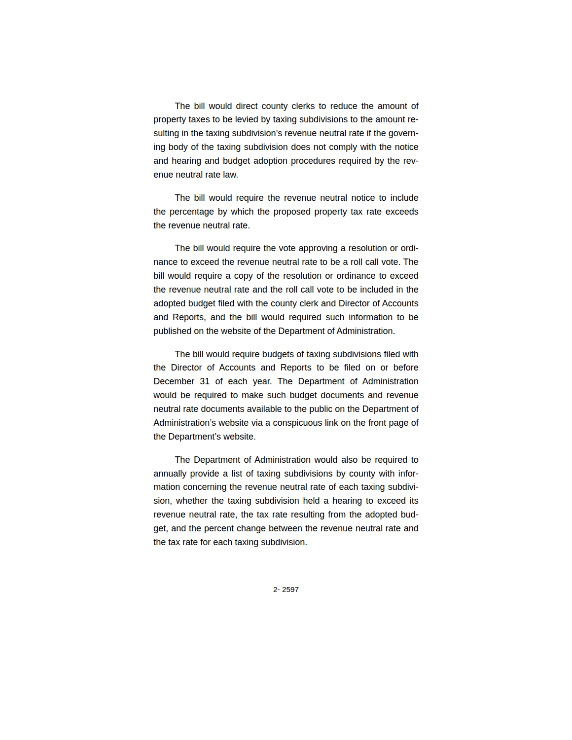The bill would direct county clerks to reduce the amount of property taxes to be levied by taxing subdivisions to the amount resulting in the taxing subdivision’s revenue neutral rate if the governing body of the taxing subdivision does not comply with the notice and hearing and budget adoption procedures required by the revenue neutral rate law.
The bill would require the revenue neutral notice to include the percentage by which the proposed property tax rate exceeds the revenue neutral rate.
The bill would require the vote approving a resolution or ordinance to exceed the revenue neutral rate to be a roll call vote. The bill would require a copy of the resolution or ordinance to exceed the revenue neutral rate and the roll call vote to be included in the adopted budget filed with the county clerk and Director of Accounts and Reports, and the bill would required such information to be published on the website of the Department of Administration.
The bill would require budgets of taxing subdivisions filed with the Director of Accounts and Reports to be filed on or before December 31 of each year. The Department of Administration would be required to make such budget documents and revenue neutral rate documents available to the public on the Department of Administration’s website via a conspicuous link on the front page of the Department’s website.
The Department of Administration would also be required to annually provide a list of taxing subdivisions by county with information concerning the revenue neutral rate of each taxing subdivision, whether the taxing subdivision held a hearing to exceed its revenue neutral rate, the tax rate resulting from the adopted budget, and the percent change between the revenue neutral rate and the tax rate for each taxing subdivision.
2- 2597